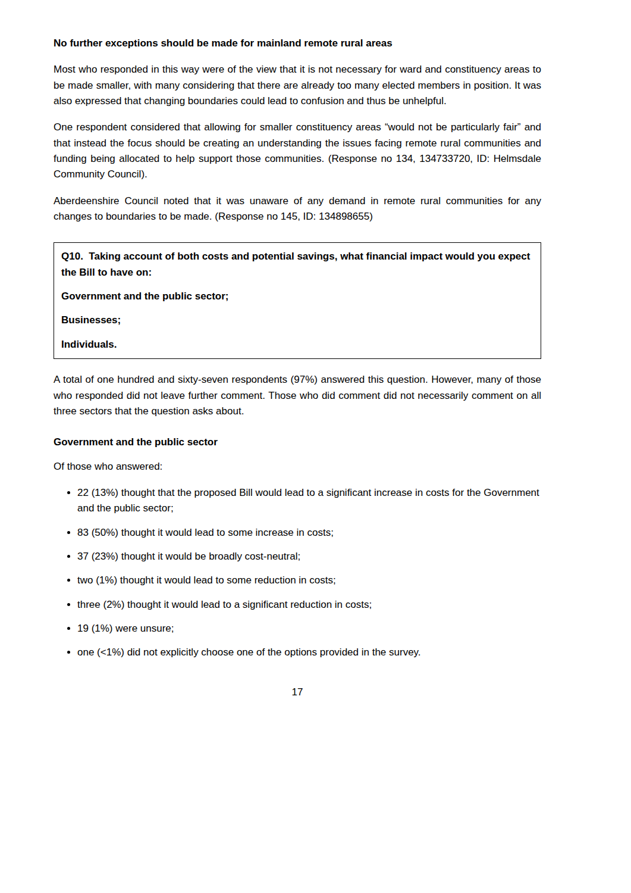No further exceptions should be made for mainland remote rural areas
Most who responded in this way were of the view that it is not necessary for ward and constituency areas to be made smaller, with many considering that there are already too many elected members in position. It was also expressed that changing boundaries could lead to confusion and thus be unhelpful.
One respondent considered that allowing for smaller constituency areas “would not be particularly fair” and that instead the focus should be creating an understanding the issues facing remote rural communities and funding being allocated to help support those communities. (Response no 134, 134733720, ID: Helmsdale Community Council).
Aberdeenshire Council noted that it was unaware of any demand in remote rural communities for any changes to boundaries to be made. (Response no 145, ID: 134898655)
Q10. Taking account of both costs and potential savings, what financial impact would you expect the Bill to have on:
Government and the public sector;
Businesses;
Individuals.
A total of one hundred and sixty-seven respondents (97%) answered this question. However, many of those who responded did not leave further comment. Those who did comment did not necessarily comment on all three sectors that the question asks about.
Government and the public sector
Of those who answered:
22 (13%) thought that the proposed Bill would lead to a significant increase in costs for the Government and the public sector;
83 (50%) thought it would lead to some increase in costs;
37 (23%) thought it would be broadly cost-neutral;
two (1%) thought it would lead to some reduction in costs;
three (2%) thought it would lead to a significant reduction in costs;
19 (1%) were unsure;
one (<1%) did not explicitly choose one of the options provided in the survey.
17